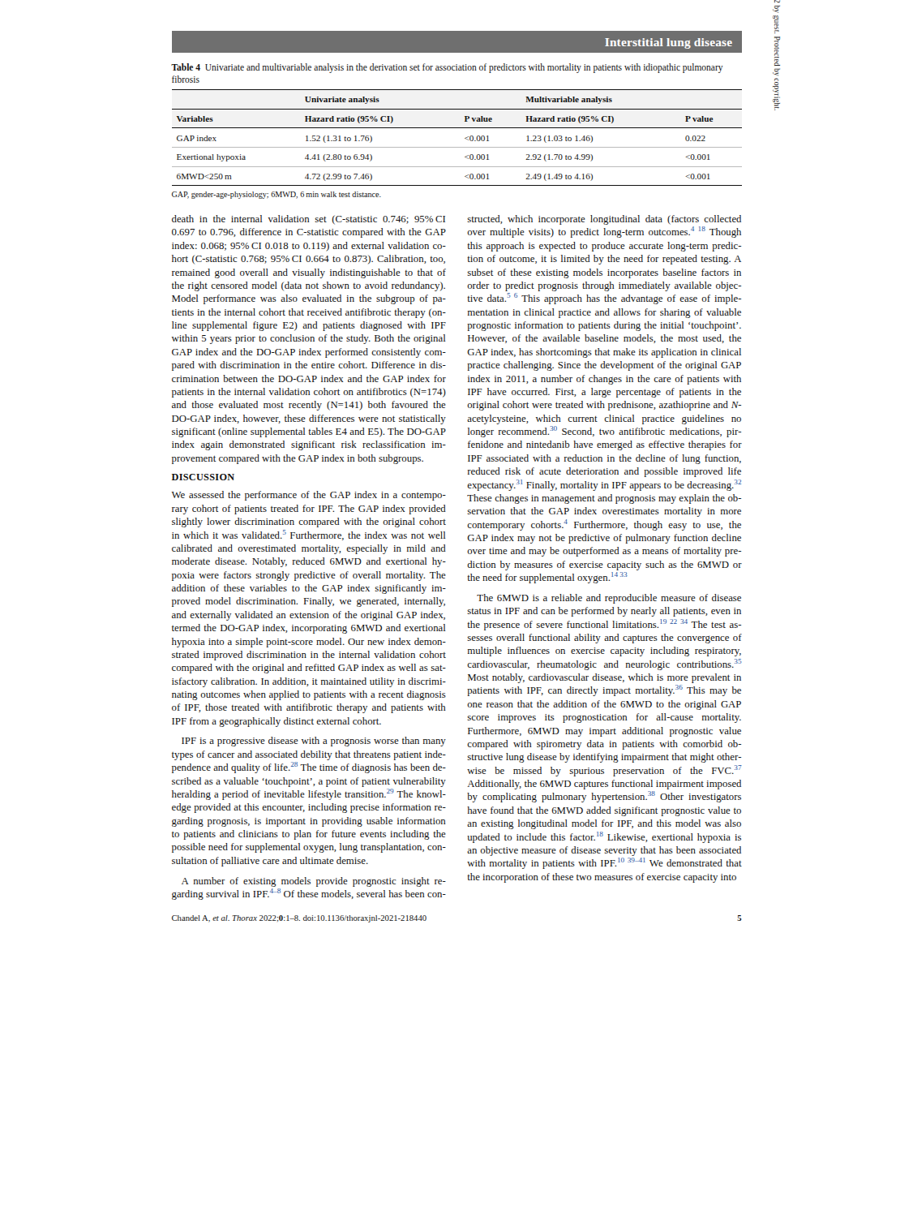Thorax: first published as 10.1136/thoraxjnl-2021-218440 on 24 March 2022. Downloaded from http://thorax.bmj.com/ on June 26, 2022 by guest. Protected by copyright.
Interstitial lung disease
Table 4 Univariate and multivariable analysis in the derivation set for association of predictors with mortality in patients with idiopathic pulmonary fibrosis
| | Univariate analysis | Multivariable analysis |
| --- | --- | --- |
| Variables | Hazard ratio (95% CI) | P value | Hazard ratio (95% CI) | P value |
| GAP index | 1.52 (1.31 to 1.76) | <0.001 | 1.23 (1.03 to 1.46) | 0.022 |
| Exertional hypoxia | 4.41 (2.80 to 6.94) | <0.001 | 2.92 (1.70 to 4.99) | <0.001 |
| 6MWD<250 m | 4.72 (2.99 to 7.46) | <0.001 | 2.49 (1.49 to 4.16) | <0.001 |
GAP, gender-age-physiology; 6MWD, 6 min walk test distance.
death in the internal validation set (C-statistic 0.746; 95% CI 0.697 to 0.796, difference in C-statistic compared with the GAP index: 0.068; 95% CI 0.018 to 0.119) and external validation cohort (C-statistic 0.768; 95% CI 0.664 to 0.873). Calibration, too, remained good overall and visually indistinguishable to that of the right censored model (data not shown to avoid redundancy). Model performance was also evaluated in the subgroup of patients in the internal cohort that received antifibrotic therapy (online supplemental figure E2) and patients diagnosed with IPF within 5 years prior to conclusion of the study. Both the original GAP index and the DO-GAP index performed consistently compared with discrimination in the entire cohort. Difference in discrimination between the DO-GAP index and the GAP index for patients in the internal validation cohort on antifibrotics (N=174) and those evaluated most recently (N=141) both favoured the DO-GAP index, however, these differences were not statistically significant (online supplemental tables E4 and E5). The DO-GAP index again demonstrated significant risk reclassification improvement compared with the GAP index in both subgroups.
Discussion
We assessed the performance of the GAP index in a contemporary cohort of patients treated for IPF. The GAP index provided slightly lower discrimination compared with the original cohort in which it was validated.5 Furthermore, the index was not well calibrated and overestimated mortality, especially in mild and moderate disease. Notably, reduced 6MWD and exertional hypoxia were factors strongly predictive of overall mortality. The addition of these variables to the GAP index significantly improved model discrimination. Finally, we generated, internally, and externally validated an extension of the original GAP index, termed the DO-GAP index, incorporating 6MWD and exertional hypoxia into a simple point-score model. Our new index demonstrated improved discrimination in the internal validation cohort compared with the original and refitted GAP index as well as satisfactory calibration. In addition, it maintained utility in discriminating outcomes when applied to patients with a recent diagnosis of IPF, those treated with antifibrotic therapy and patients with IPF from a geographically distinct external cohort.
IPF is a progressive disease with a prognosis worse than many types of cancer and associated debility that threatens patient independence and quality of life.28 The time of diagnosis has been described as a valuable ‘touchpoint’, a point of patient vulnerability heralding a period of inevitable lifestyle transition.29 The knowledge provided at this encounter, including precise information regarding prognosis, is important in providing usable information to patients and clinicians to plan for future events including the possible need for supplemental oxygen, lung transplantation, consultation of palliative care and ultimate demise.
A number of existing models provide prognostic insight regarding survival in IPF.4–8 Of these models, several has been constructed, which incorporate longitudinal data (factors collected over multiple visits) to predict long-term outcomes.4 18 Though this approach is expected to produce accurate long-term prediction of outcome, it is limited by the need for repeated testing. A subset of these existing models incorporates baseline factors in order to predict prognosis through immediately available objective data.5 6 This approach has the advantage of ease of implementation in clinical practice and allows for sharing of valuable prognostic information to patients during the initial ‘touchpoint’. However, of the available baseline models, the most used, the GAP index, has shortcomings that make its application in clinical practice challenging. Since the development of the original GAP index in 2011, a number of changes in the care of patients with IPF have occurred. First, a large percentage of patients in the original cohort were treated with prednisone, azathioprine and N-acetylcysteine, which current clinical practice guidelines no longer recommend.30 Second, two antifibrotic medications, pirfenidone and nintedanib have emerged as effective therapies for IPF associated with a reduction in the decline of lung function, reduced risk of acute deterioration and possible improved life expectancy.31 Finally, mortality in IPF appears to be decreasing.32 These changes in management and prognosis may explain the observation that the GAP index overestimates mortality in more contemporary cohorts.4 Furthermore, though easy to use, the GAP index may not be predictive of pulmonary function decline over time and may be outperformed as a means of mortality prediction by measures of exercise capacity such as the 6MWD or the need for supplemental oxygen.14 33
The 6MWD is a reliable and reproducible measure of disease status in IPF and can be performed by nearly all patients, even in the presence of severe functional limitations.19 22 34 The test assesses overall functional ability and captures the convergence of multiple influences on exercise capacity including respiratory, cardiovascular, rheumatologic and neurologic contributions.35 Most notably, cardiovascular disease, which is more prevalent in patients with IPF, can directly impact mortality.36 This may be one reason that the addition of the 6MWD to the original GAP score improves its prognostication for all-cause mortality. Furthermore, 6MWD may impart additional prognostic value compared with spirometry data in patients with comorbid obstructive lung disease by identifying impairment that might otherwise be missed by spurious preservation of the FVC.37 Additionally, the 6MWD captures functional impairment imposed by complicating pulmonary hypertension.38 Other investigators have found that the 6MWD added significant prognostic value to an existing longitudinal model for IPF, and this model was also updated to include this factor.18 Likewise, exertional hypoxia is an objective measure of disease severity that has been associated with mortality in patients with IPF.10 39–41 We demonstrated that the incorporation of these two measures of exercise capacity into
Chandel A, et al. Thorax 2022;0:1–8. doi:10.1136/thoraxjnl-2021-218440
5